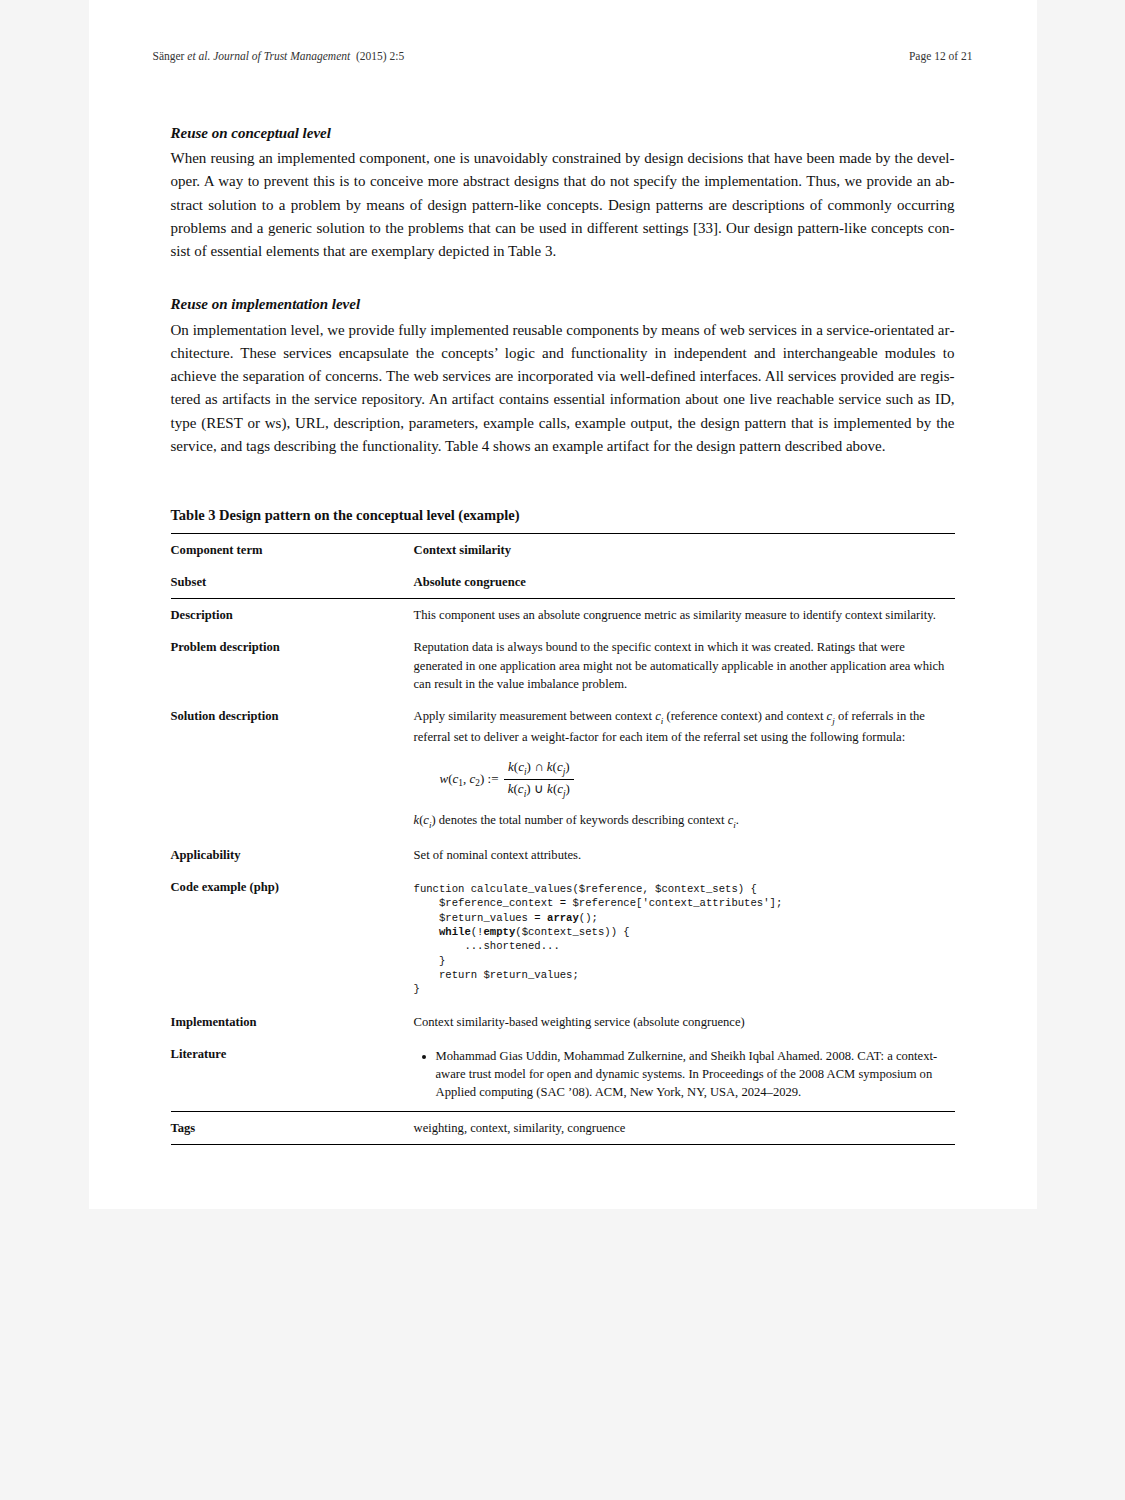Sänger et al. Journal of Trust Management (2015) 2:5 Page 12 of 21
Reuse on conceptual level
When reusing an implemented component, one is unavoidably constrained by design decisions that have been made by the developer. A way to prevent this is to conceive more abstract designs that do not specify the implementation. Thus, we provide an abstract solution to a problem by means of design pattern-like concepts. Design patterns are descriptions of commonly occurring problems and a generic solution to the problems that can be used in different settings [33]. Our design pattern-like concepts consist of essential elements that are exemplary depicted in Table 3.
Reuse on implementation level
On implementation level, we provide fully implemented reusable components by means of web services in a service-orientated architecture. These services encapsulate the concepts’ logic and functionality in independent and interchangeable modules to achieve the separation of concerns. The web services are incorporated via well-defined interfaces. All services provided are registered as artifacts in the service repository. An artifact contains essential information about one live reachable service such as ID, type (REST or ws), URL, description, parameters, example calls, example output, the design pattern that is implemented by the service, and tags describing the functionality. Table 4 shows an example artifact for the design pattern described above.
Table 3 Design pattern on the conceptual level (example)
| Component term | Context similarity |
| Subset | Absolute congruence |
| Description | This component uses an absolute congruence metric as similarity measure to identify context similarity. |
| Problem description | Reputation data is always bound to the specific context in which it was created. Ratings that were generated in one application area might not be automatically applicable in another application area which can result in the value imbalance problem. |
| Solution description | Apply similarity measurement between context c i (reference context) and context c j of referrals in the referral set to deliver a weight-factor for each item of the referral set using the following formula: w ( c 1 , c 2 ) := k ( c i ) ∩ k ( c j ) k ( c i ) ∪ k ( c j ) k ( c i ) denotes the total number of keywords describing context c i . |
| Applicability | Set of nominal context attributes. |
| Code example (php) | function calculate_values($reference, $context_sets) { $reference_context = $reference['context_attributes']; $return_values = array (); while (! empty ($context_sets)) { ...shortened... } return $return_values; } |
| Implementation | Context similarity-based weighting service (absolute congruence) |
| Literature | Mohammad Gias Uddin, Mohammad Zulkernine, and Sheikh Iqbal Ahamed. 2008. CAT: a context-aware trust model for open and dynamic systems. In Proceedings of the 2008 ACM symposium on Applied computing (SAC ’08). ACM, New York, NY, USA, 2024–2029. |
| Tags | weighting, context, similarity, congruence |